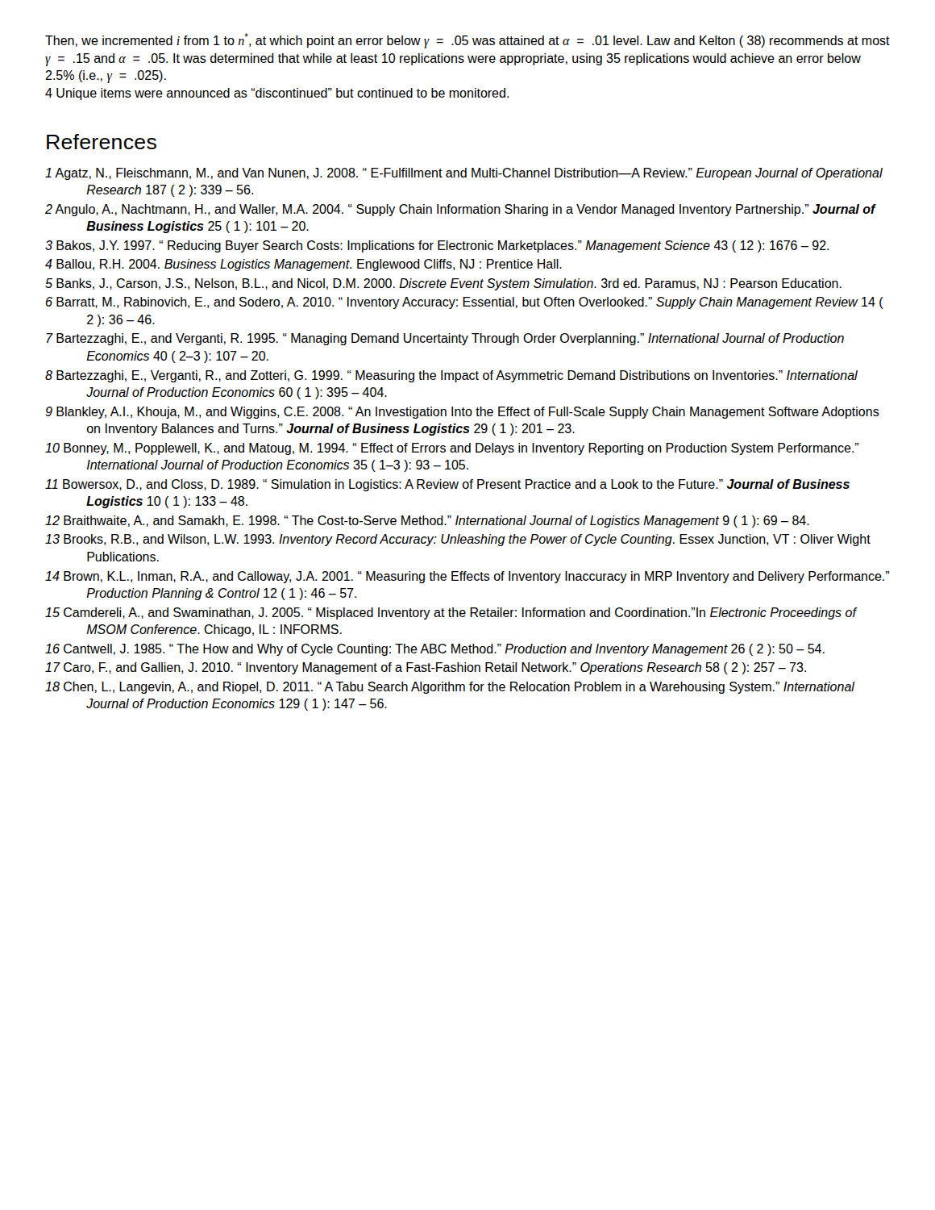Then, we incremented i from 1 to n*, at which point an error below γ = .05 was attained at α = .01 level. Law and Kelton ( 38) recommends at most γ = .15 and α = .05. It was determined that while at least 10 replications were appropriate, using 35 replications would achieve an error below 2.5% (i.e., γ = .025).
4 Unique items were announced as “discontinued” but continued to be monitored.
References
1 Agatz, N., Fleischmann, M., and Van Nunen, J. 2008. “ E-Fulfillment and Multi-Channel Distribution—A Review.” European Journal of Operational Research 187 ( 2 ): 339 – 56.
2 Angulo, A., Nachtmann, H., and Waller, M.A. 2004. “ Supply Chain Information Sharing in a Vendor Managed Inventory Partnership.” Journal of Business Logistics 25 ( 1 ): 101 – 20.
3 Bakos, J.Y. 1997. “ Reducing Buyer Search Costs: Implications for Electronic Marketplaces.” Management Science 43 ( 12 ): 1676 – 92.
4 Ballou, R.H. 2004. Business Logistics Management. Englewood Cliffs, NJ : Prentice Hall.
5 Banks, J., Carson, J.S., Nelson, B.L., and Nicol, D.M. 2000. Discrete Event System Simulation. 3rd ed. Paramus, NJ : Pearson Education.
6 Barratt, M., Rabinovich, E., and Sodero, A. 2010. “ Inventory Accuracy: Essential, but Often Overlooked.” Supply Chain Management Review 14 ( 2 ): 36 – 46.
7 Bartezzaghi, E., and Verganti, R. 1995. “ Managing Demand Uncertainty Through Order Overplanning.” International Journal of Production Economics 40 ( 2–3 ): 107 – 20.
8 Bartezzaghi, E., Verganti, R., and Zotteri, G. 1999. “ Measuring the Impact of Asymmetric Demand Distributions on Inventories.” International Journal of Production Economics 60 ( 1 ): 395 – 404.
9 Blankley, A.I., Khouja, M., and Wiggins, C.E. 2008. “ An Investigation Into the Effect of Full-Scale Supply Chain Management Software Adoptions on Inventory Balances and Turns.” Journal of Business Logistics 29 ( 1 ): 201 – 23.
10 Bonney, M., Popplewell, K., and Matoug, M. 1994. “ Effect of Errors and Delays in Inventory Reporting on Production System Performance.” International Journal of Production Economics 35 ( 1–3 ): 93 – 105.
11 Bowersox, D., and Closs, D. 1989. “ Simulation in Logistics: A Review of Present Practice and a Look to the Future.” Journal of Business Logistics 10 ( 1 ): 133 – 48.
12 Braithwaite, A., and Samakh, E. 1998. “ The Cost-to-Serve Method.” International Journal of Logistics Management 9 ( 1 ): 69 – 84.
13 Brooks, R.B., and Wilson, L.W. 1993. Inventory Record Accuracy: Unleashing the Power of Cycle Counting. Essex Junction, VT : Oliver Wight Publications.
14 Brown, K.L., Inman, R.A., and Calloway, J.A. 2001. “ Measuring the Effects of Inventory Inaccuracy in MRP Inventory and Delivery Performance.” Production Planning & Control 12 ( 1 ): 46 – 57.
15 Camdereli, A., and Swaminathan, J. 2005. “ Misplaced Inventory at the Retailer: Information and Coordination.”In Electronic Proceedings of MSOM Conference. Chicago, IL : INFORMS.
16 Cantwell, J. 1985. “ The How and Why of Cycle Counting: The ABC Method.” Production and Inventory Management 26 ( 2 ): 50 – 54.
17 Caro, F., and Gallien, J. 2010. “ Inventory Management of a Fast-Fashion Retail Network.” Operations Research 58 ( 2 ): 257 – 73.
18 Chen, L., Langevin, A., and Riopel, D. 2011. “ A Tabu Search Algorithm for the Relocation Problem in a Warehousing System.” International Journal of Production Economics 129 ( 1 ): 147 – 56.